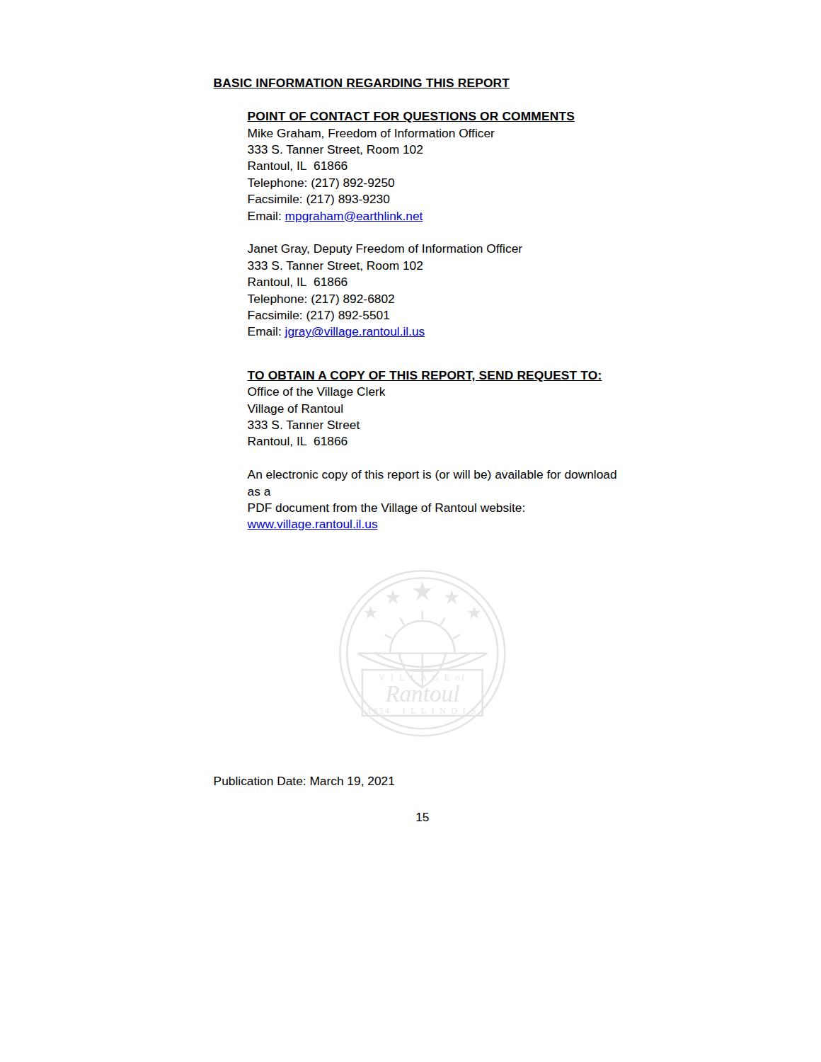BASIC INFORMATION REGARDING THIS REPORT
POINT OF CONTACT FOR QUESTIONS OR COMMENTS
Mike Graham, Freedom of Information Officer
333 S. Tanner Street, Room 102
Rantoul, IL 61866
Telephone: (217) 892-9250
Facsimile: (217) 893-9230
Email: mpgraham@earthlink.net
Janet Gray, Deputy Freedom of Information Officer
333 S. Tanner Street, Room 102
Rantoul, IL 61866
Telephone: (217) 892-6802
Facsimile: (217) 892-5501
Email: jgray@village.rantoul.il.us
TO OBTAIN A COPY OF THIS REPORT, SEND REQUEST TO:
Office of the Village Clerk
Village of Rantoul
333 S. Tanner Street
Rantoul, IL 61866
An electronic copy of this report is (or will be) available for download as a
PDF document from the Village of Rantoul website:
www.village.rantoul.il.us
V I L L A G E of Rantoul 1854 I L L I N O I S
Publication Date: March 19, 2021
15